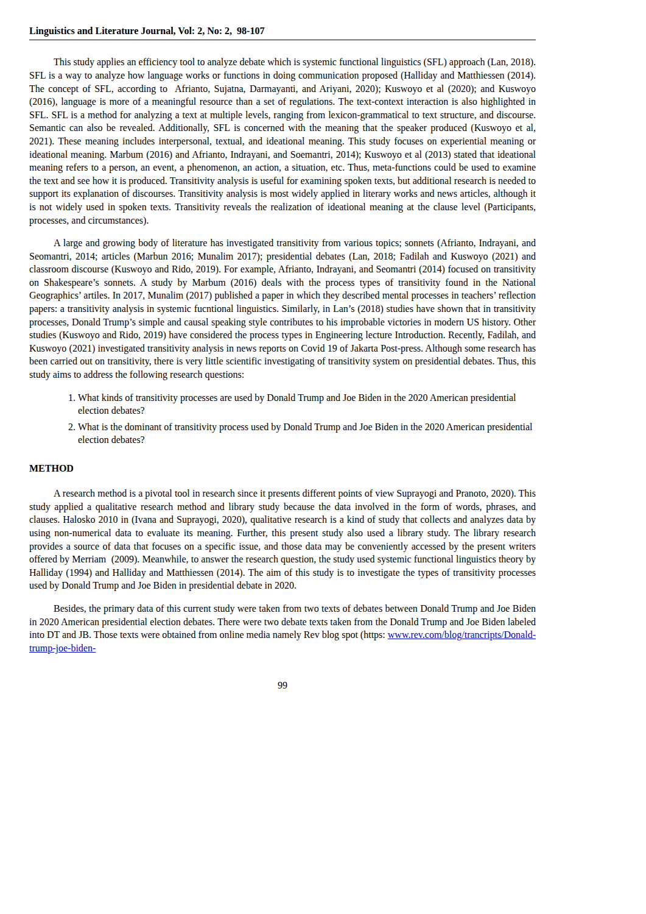Linguistics and Literature Journal, Vol: 2, No: 2, 98-107
This study applies an efficiency tool to analyze debate which is systemic functional linguistics (SFL) approach (Lan, 2018). SFL is a way to analyze how language works or functions in doing communication proposed (Halliday and Matthiessen (2014). The concept of SFL, according to Afrianto, Sujatna, Darmayanti, and Ariyani, 2020); Kuswoyo et al (2020); and Kuswoyo (2016), language is more of a meaningful resource than a set of regulations. The text-context interaction is also highlighted in SFL. SFL is a method for analyzing a text at multiple levels, ranging from lexicon-grammatical to text structure, and discourse. Semantic can also be revealed. Additionally, SFL is concerned with the meaning that the speaker produced (Kuswoyo et al, 2021). These meaning includes interpersonal, textual, and ideational meaning. This study focuses on experiential meaning or ideational meaning. Marbum (2016) and Afrianto, Indrayani, and Soemantri, 2014); Kuswoyo et al (2013) stated that ideational meaning refers to a person, an event, a phenomenon, an action, a situation, etc. Thus, meta-functions could be used to examine the text and see how it is produced. Transitivity analysis is useful for examining spoken texts, but additional research is needed to support its explanation of discourses. Transitivity analysis is most widely applied in literary works and news articles, although it is not widely used in spoken texts. Transitivity reveals the realization of ideational meaning at the clause level (Participants, processes, and circumstances).
A large and growing body of literature has investigated transitivity from various topics; sonnets (Afrianto, Indrayani, and Seomantri, 2014; articles (Marbun 2016; Munalim 2017); presidential debates (Lan, 2018; Fadilah and Kuswoyo (2021) and classroom discourse (Kuswoyo and Rido, 2019). For example, Afrianto, Indrayani, and Seomantri (2014) focused on transitivity on Shakespeare’s sonnets. A study by Marbum (2016) deals with the process types of transitivity found in the National Geographics’ artiles. In 2017, Munalim (2017) published a paper in which they described mental processes in teachers’ reflection papers: a transitivity analysis in systemic fucntional linguistics. Similarly, in Lan’s (2018) studies have shown that in transitivity processes, Donald Trump’s simple and causal speaking style contributes to his improbable victories in modern US history. Other studies (Kuswoyo and Rido, 2019) have considered the process types in Engineering lecture Introduction. Recently, Fadilah, and Kuswoyo (2021) investigated transitivity analysis in news reports on Covid 19 of Jakarta Post-press. Although some research has been carried out on transitivity, there is very little scientific investigating of transitivity system on presidential debates. Thus, this study aims to address the following research questions:
What kinds of transitivity processes are used by Donald Trump and Joe Biden in the 2020 American presidential election debates?
What is the dominant of transitivity process used by Donald Trump and Joe Biden in the 2020 American presidential election debates?
Method
A research method is a pivotal tool in research since it presents different points of view Suprayogi and Pranoto, 2020). This study applied a qualitative research method and library study because the data involved in the form of words, phrases, and clauses. Halosko 2010 in (Ivana and Suprayogi, 2020), qualitative research is a kind of study that collects and analyzes data by using non-numerical data to evaluate its meaning. Further, this present study also used a library study. The library research provides a source of data that focuses on a specific issue, and those data may be conveniently accessed by the present writers offered by Merriam (2009). Meanwhile, to answer the research question, the study used systemic functional linguistics theory by Halliday (1994) and Halliday and Matthiessen (2014). The aim of this study is to investigate the types of transitivity processes used by Donald Trump and Joe Biden in presidential debate in 2020.
Besides, the primary data of this current study were taken from two texts of debates between Donald Trump and Joe Biden in 2020 American presidential election debates. There were two debate texts taken from the Donald Trump and Joe Biden labeled into DT and JB. Those texts were obtained from online media namely Rev blog spot (https: www.rev.com/blog/trancripts/Donald-trump-joe-biden-
99